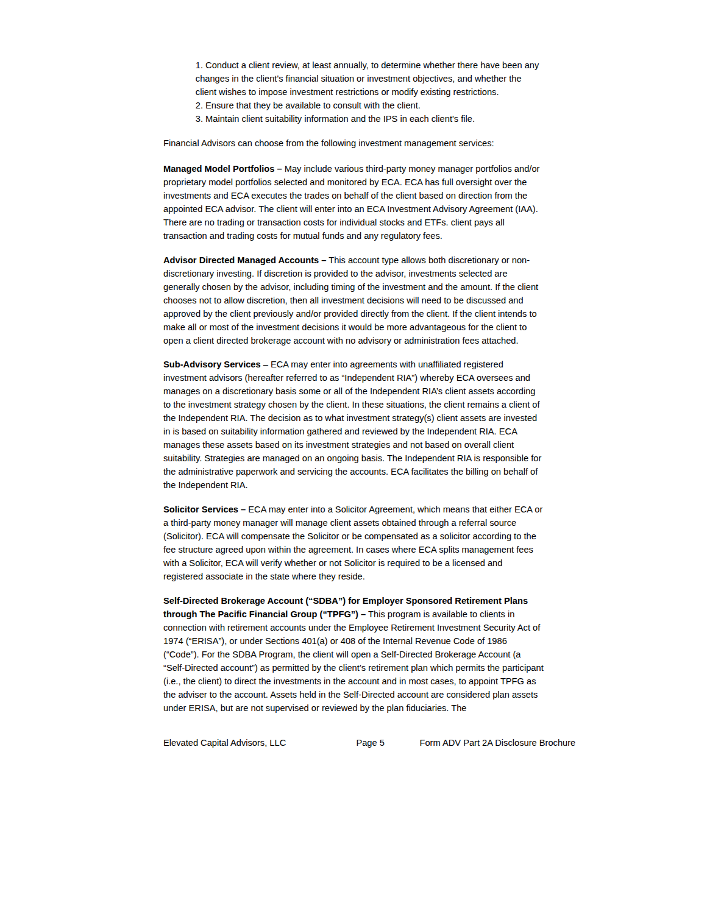1. Conduct a client review, at least annually, to determine whether there have been any changes in the client's financial situation or investment objectives, and whether the client wishes to impose investment restrictions or modify existing restrictions.
2. Ensure that they be available to consult with the client.
3. Maintain client suitability information and the IPS in each client's file.
Financial Advisors can choose from the following investment management services:
Managed Model Portfolios – May include various third-party money manager portfolios and/or proprietary model portfolios selected and monitored by ECA. ECA has full oversight over the investments and ECA executes the trades on behalf of the client based on direction from the appointed ECA advisor. The client will enter into an ECA Investment Advisory Agreement (IAA). There are no trading or transaction costs for individual stocks and ETFs. client pays all transaction and trading costs for mutual funds and any regulatory fees.
Advisor Directed Managed Accounts – This account type allows both discretionary or non-discretionary investing. If discretion is provided to the advisor, investments selected are generally chosen by the advisor, including timing of the investment and the amount. If the client chooses not to allow discretion, then all investment decisions will need to be discussed and approved by the client previously and/or provided directly from the client. If the client intends to make all or most of the investment decisions it would be more advantageous for the client to open a client directed brokerage account with no advisory or administration fees attached.
Sub-Advisory Services – ECA may enter into agreements with unaffiliated registered investment advisors (hereafter referred to as “Independent RIA”) whereby ECA oversees and manages on a discretionary basis some or all of the Independent RIA’s client assets according to the investment strategy chosen by the client. In these situations, the client remains a client of the Independent RIA. The decision as to what investment strategy(s) client assets are invested in is based on suitability information gathered and reviewed by the Independent RIA. ECA manages these assets based on its investment strategies and not based on overall client suitability. Strategies are managed on an ongoing basis. The Independent RIA is responsible for the administrative paperwork and servicing the accounts. ECA facilitates the billing on behalf of the Independent RIA.
Solicitor Services – ECA may enter into a Solicitor Agreement, which means that either ECA or a third-party money manager will manage client assets obtained through a referral source (Solicitor). ECA will compensate the Solicitor or be compensated as a solicitor according to the fee structure agreed upon within the agreement. In cases where ECA splits management fees with a Solicitor, ECA will verify whether or not Solicitor is required to be a licensed and registered associate in the state where they reside.
Self-Directed Brokerage Account (“SDBA”) for Employer Sponsored Retirement Plans through The Pacific Financial Group (“TPFG”) – This program is available to clients in connection with retirement accounts under the Employee Retirement Investment Security Act of 1974 (“ERISA”), or under Sections 401(a) or 408 of the Internal Revenue Code of 1986 (“Code”). For the SDBA Program, the client will open a Self-Directed Brokerage Account (a “Self-Directed account”) as permitted by the client’s retirement plan which permits the participant (i.e., the client) to direct the investments in the account and in most cases, to appoint TPFG as the adviser to the account. Assets held in the Self-Directed account are considered plan assets under ERISA, but are not supervised or reviewed by the plan fiduciaries. The
Elevated Capital Advisors, LLC
Page 5
Form ADV Part 2A Disclosure Brochure